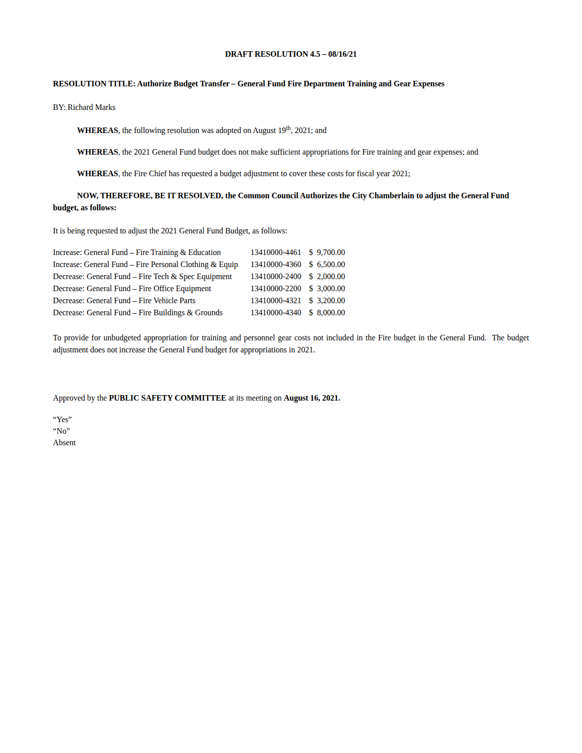DRAFT RESOLUTION 4.5 – 08/16/21
RESOLUTION TITLE: Authorize Budget Transfer – General Fund Fire Department Training and Gear Expenses
BY: Richard Marks
WHEREAS, the following resolution was adopted on August 19th, 2021; and
WHEREAS, the 2021 General Fund budget does not make sufficient appropriations for Fire training and gear expenses; and
WHEREAS, the Fire Chief has requested a budget adjustment to cover these costs for fiscal year 2021;
NOW, THEREFORE, BE IT RESOLVED, the Common Council Authorizes the City Chamberlain to adjust the General Fund budget, as follows:
It is being requested to adjust the 2021 General Fund Budget, as follows:
| Increase: General Fund – Fire Training & Education | 13410000-4461 | $ 9,700.00 |
| Increase: General Fund – Fire Personal Clothing & Equip | 13410000-4360 | $ 6,500.00 |
| Decrease: General Fund – Fire Tech & Spec Equipment | 13410000-2400 | $ 2,000.00 |
| Decrease: General Fund – Fire Office Equipment | 13410000-2200 | $ 3,000.00 |
| Decrease: General Fund – Fire Vehicle Parts | 13410000-4321 | $ 3,200.00 |
| Decrease: General Fund – Fire Buildings & Grounds | 13410000-4340 | $ 8,000.00 |
To provide for unbudgeted appropriation for training and personnel gear costs not included in the Fire budget in the General Fund. The budget adjustment does not increase the General Fund budget for appropriations in 2021.
Approved by the PUBLIC SAFETY COMMITTEE at its meeting on August 16, 2021.
“Yes”
“No”
Absent